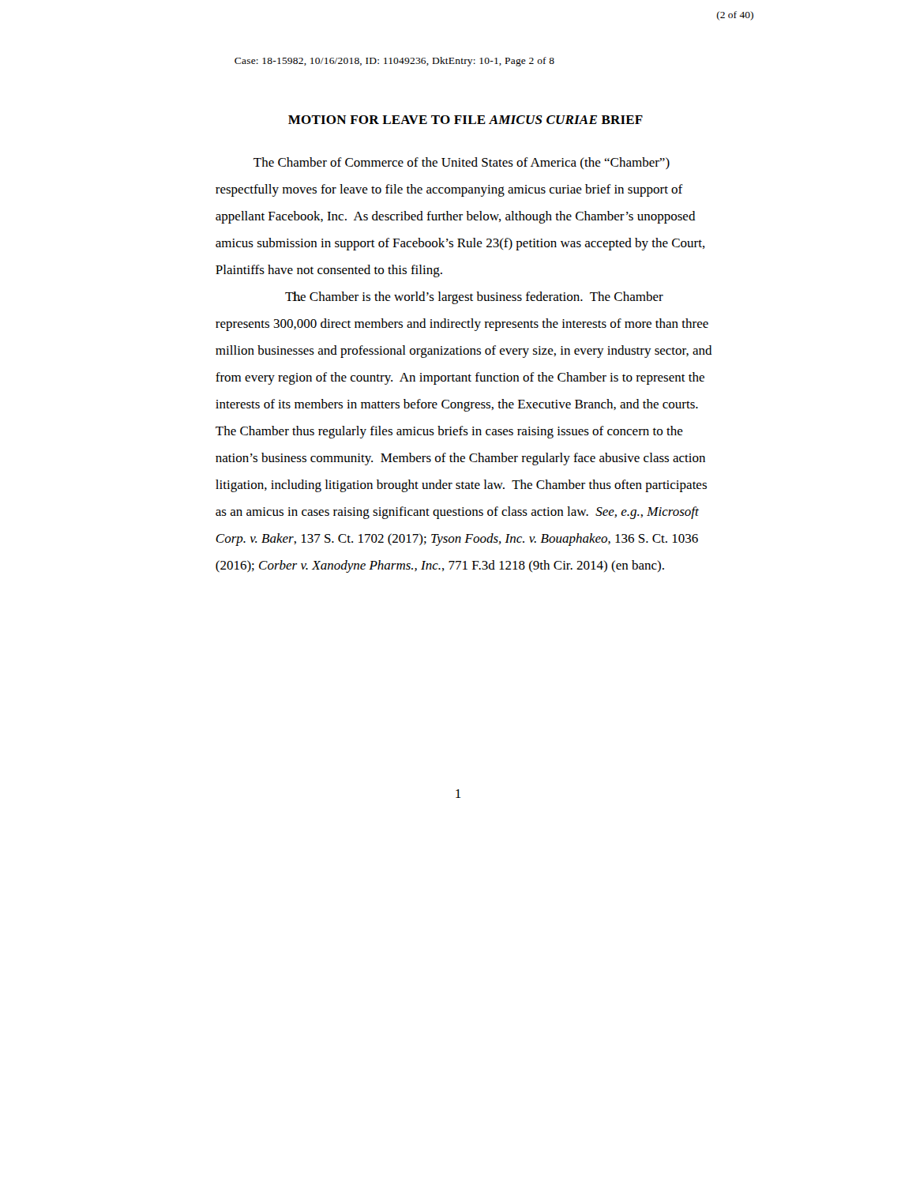(2 of 40)
Case: 18-15982, 10/16/2018, ID: 11049236, DktEntry: 10-1, Page 2 of 8
MOTION FOR LEAVE TO FILE AMICUS CURIAE BRIEF
The Chamber of Commerce of the United States of America (the “Chamber”) respectfully moves for leave to file the accompanying amicus curiae brief in support of appellant Facebook, Inc. As described further below, although the Chamber’s unopposed amicus submission in support of Facebook’s Rule 23(f) petition was accepted by the Court, Plaintiffs have not consented to this filing.
1. The Chamber is the world’s largest business federation. The Chamber represents 300,000 direct members and indirectly represents the interests of more than three million businesses and professional organizations of every size, in every industry sector, and from every region of the country. An important function of the Chamber is to represent the interests of its members in matters before Congress, the Executive Branch, and the courts. The Chamber thus regularly files amicus briefs in cases raising issues of concern to the nation’s business community. Members of the Chamber regularly face abusive class action litigation, including litigation brought under state law. The Chamber thus often participates as an amicus in cases raising significant questions of class action law. See, e.g., Microsoft Corp. v. Baker, 137 S. Ct. 1702 (2017); Tyson Foods, Inc. v. Bouaphakeo, 136 S. Ct. 1036 (2016); Corber v. Xanodyne Pharms., Inc., 771 F.3d 1218 (9th Cir. 2014) (en banc).
1